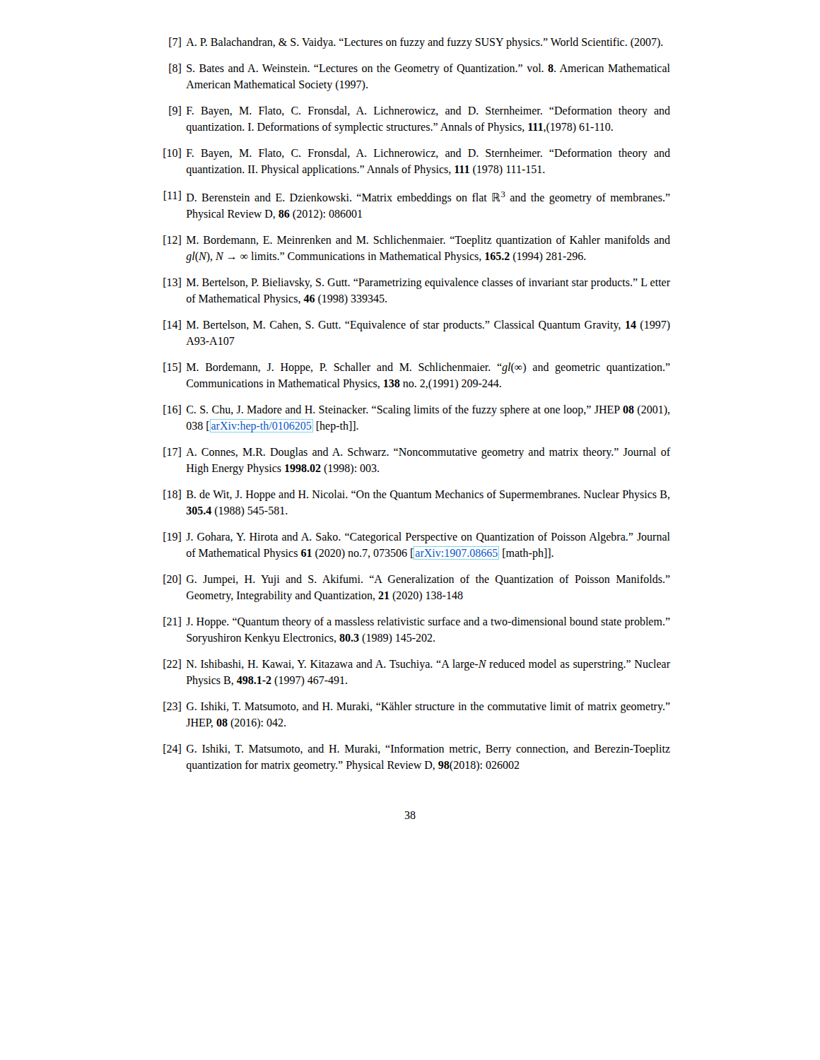A. P. Balachandran, & S. Vaidya. “Lectures on fuzzy and fuzzy SUSY physics.” World Scientific. (2007).
S. Bates and A. Weinstein. “Lectures on the Geometry of Quantization.” vol. 8. American Mathematical American Mathematical Society (1997).
F. Bayen, M. Flato, C. Fronsdal, A. Lichnerowicz, and D. Sternheimer. “Deformation theory and quantization. I. Deformations of symplectic structures.” Annals of Physics, 111,(1978) 61-110.
F. Bayen, M. Flato, C. Fronsdal, A. Lichnerowicz, and D. Sternheimer. “Deformation theory and quantization. II. Physical applications.” Annals of Physics, 111 (1978) 111-151.
D. Berenstein and E. Dzienkowski. “Matrix embeddings on flat ℝ3 and the geometry of membranes.” Physical Review D, 86 (2012): 086001
M. Bordemann, E. Meinrenken and M. Schlichenmaier. “Toeplitz quantization of Kahler manifolds and gl(N), N → ∞ limits.” Communications in Mathematical Physics, 165.2 (1994) 281-296.
M. Bertelson, P. Bieliavsky, S. Gutt. “Parametrizing equivalence classes of invariant star products.” L etter of Mathematical Physics, 46 (1998) 339345.
M. Bertelson, M. Cahen, S. Gutt. “Equivalence of star products.” Classical Quantum Gravity, 14 (1997) A93-A107
M. Bordemann, J. Hoppe, P. Schaller and M. Schlichenmaier. “gl(∞) and geometric quantization.” Communications in Mathematical Physics, 138 no. 2,(1991) 209-244.
C. S. Chu, J. Madore and H. Steinacker. “Scaling limits of the fuzzy sphere at one loop,” JHEP 08 (2001), 038 [arXiv:hep-th/0106205 [hep-th]].
A. Connes, M.R. Douglas and A. Schwarz. “Noncommutative geometry and matrix theory.” Journal of High Energy Physics 1998.02 (1998): 003.
B. de Wit, J. Hoppe and H. Nicolai. “On the Quantum Mechanics of Supermembranes. Nuclear Physics B, 305.4 (1988) 545-581.
J. Gohara, Y. Hirota and A. Sako. “Categorical Perspective on Quantization of Poisson Algebra.” Journal of Mathematical Physics 61 (2020) no.7, 073506 [arXiv:1907.08665 [math-ph]].
G. Jumpei, H. Yuji and S. Akifumi. “A Generalization of the Quantization of Poisson Manifolds.” Geometry, Integrability and Quantization, 21 (2020) 138-148
J. Hoppe. “Quantum theory of a massless relativistic surface and a two-dimensional bound state problem.” Soryushiron Kenkyu Electronics, 80.3 (1989) 145-202.
N. Ishibashi, H. Kawai, Y. Kitazawa and A. Tsuchiya. “A large-N reduced model as superstring.” Nuclear Physics B, 498.1-2 (1997) 467-491.
G. Ishiki, T. Matsumoto, and H. Muraki, “Kähler structure in the commutative limit of matrix geometry.” JHEP, 08 (2016): 042.
G. Ishiki, T. Matsumoto, and H. Muraki, “Information metric, Berry connection, and Berezin-Toeplitz quantization for matrix geometry.” Physical Review D, 98(2018): 026002
38